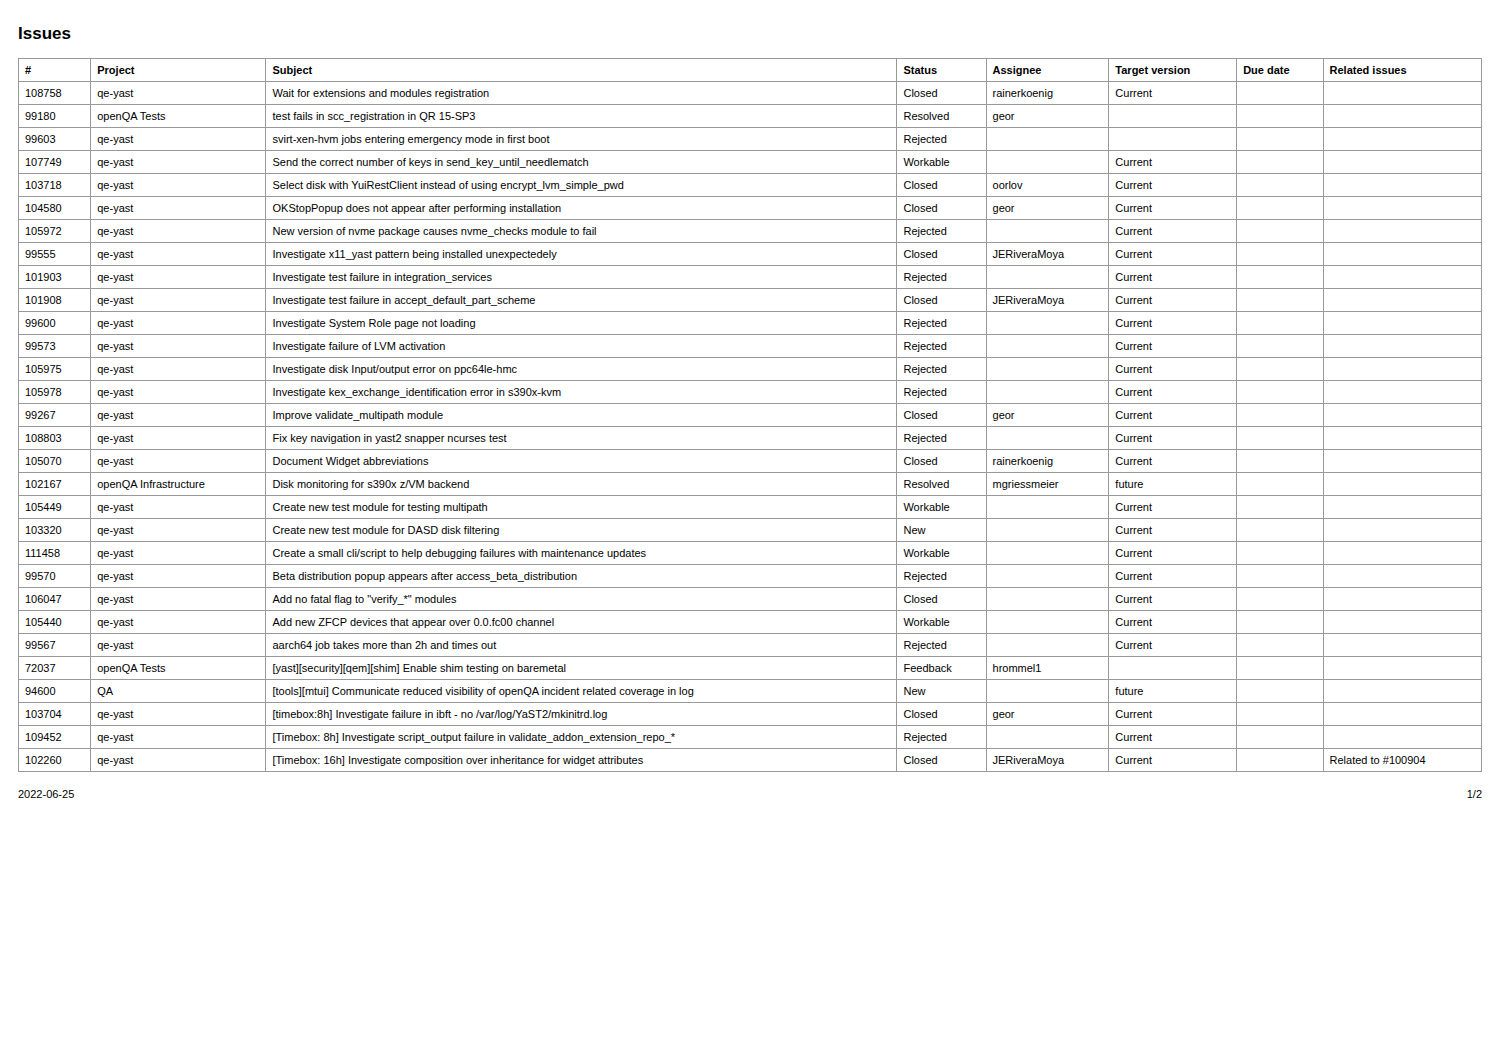Issues
| # | Project | Subject | Status | Assignee | Target version | Due date | Related issues |
| --- | --- | --- | --- | --- | --- | --- | --- |
| 108758 | qe-yast | Wait for extensions and modules registration | Closed | rainerkoenig | Current | | |
| 99180 | openQA Tests | test fails in scc_registration in QR 15-SP3 | Resolved | geor | | | |
| 99603 | qe-yast | svirt-xen-hvm jobs entering emergency mode in first boot | Rejected | | | | |
| 107749 | qe-yast | Send the correct number of keys in send_key_until_needlematch | Workable | | Current | | |
| 103718 | qe-yast | Select disk with YuiRestClient instead of using encrypt_lvm_simple_pwd | Closed | oorlov | Current | | |
| 104580 | qe-yast | OKStopPopup does not appear after performing installation | Closed | geor | Current | | |
| 105972 | qe-yast | New version of nvme package causes nvme_checks module to fail | Rejected | | Current | | |
| 99555 | qe-yast | Investigate x11_yast pattern being installed unexpectedely | Closed | JERiveraMoya | Current | | |
| 101903 | qe-yast | Investigate test failure in integration_services | Rejected | | Current | | |
| 101908 | qe-yast | Investigate test failure in accept_default_part_scheme | Closed | JERiveraMoya | Current | | |
| 99600 | qe-yast | Investigate System Role page not loading | Rejected | | Current | | |
| 99573 | qe-yast | Investigate failure of LVM activation | Rejected | | Current | | |
| 105975 | qe-yast | Investigate disk Input/output error on ppc64le-hmc | Rejected | | Current | | |
| 105978 | qe-yast | Investigate kex_exchange_identification error in s390x-kvm | Rejected | | Current | | |
| 99267 | qe-yast | Improve validate_multipath module | Closed | geor | Current | | |
| 108803 | qe-yast | Fix key navigation in yast2 snapper ncurses test | Rejected | | Current | | |
| 105070 | qe-yast | Document Widget abbreviations | Closed | rainerkoenig | Current | | |
| 102167 | openQA Infrastructure | Disk monitoring for s390x z/VM backend | Resolved | mgriessmeier | future | | |
| 105449 | qe-yast | Create new test module for testing multipath | Workable | | Current | | |
| 103320 | qe-yast | Create new test module for DASD disk filtering | New | | Current | | |
| 111458 | qe-yast | Create a small cli/script to help debugging failures with maintenance updates | Workable | | Current | | |
| 99570 | qe-yast | Beta distribution popup appears after access_beta_distribution | Rejected | | Current | | |
| 106047 | qe-yast | Add no fatal flag to "verify_*" modules | Closed | | Current | | |
| 105440 | qe-yast | Add new ZFCP devices that appear over 0.0.fc00 channel | Workable | | Current | | |
| 99567 | qe-yast | aarch64 job takes more than 2h and times out | Rejected | | Current | | |
| 72037 | openQA Tests | [yast][security][qem][shim] Enable shim testing on baremetal | Feedback | hrommel1 | | | |
| 94600 | QA | [tools][mtui] Communicate reduced visibility of openQA incident related coverage in log | New | | future | | |
| 103704 | qe-yast | [timebox:8h] Investigate failure in ibft - no /var/log/YaST2/mkinitrd.log | Closed | geor | Current | | |
| 109452 | qe-yast | [Timebox: 8h] Investigate script_output failure in validate_addon_extension_repo_* | Rejected | | Current | | |
| 102260 | qe-yast | [Timebox: 16h] Investigate composition over inheritance for widget attributes | Closed | JERiveraMoya | Current | | Related to #100904 |
2022-06-25 1/2